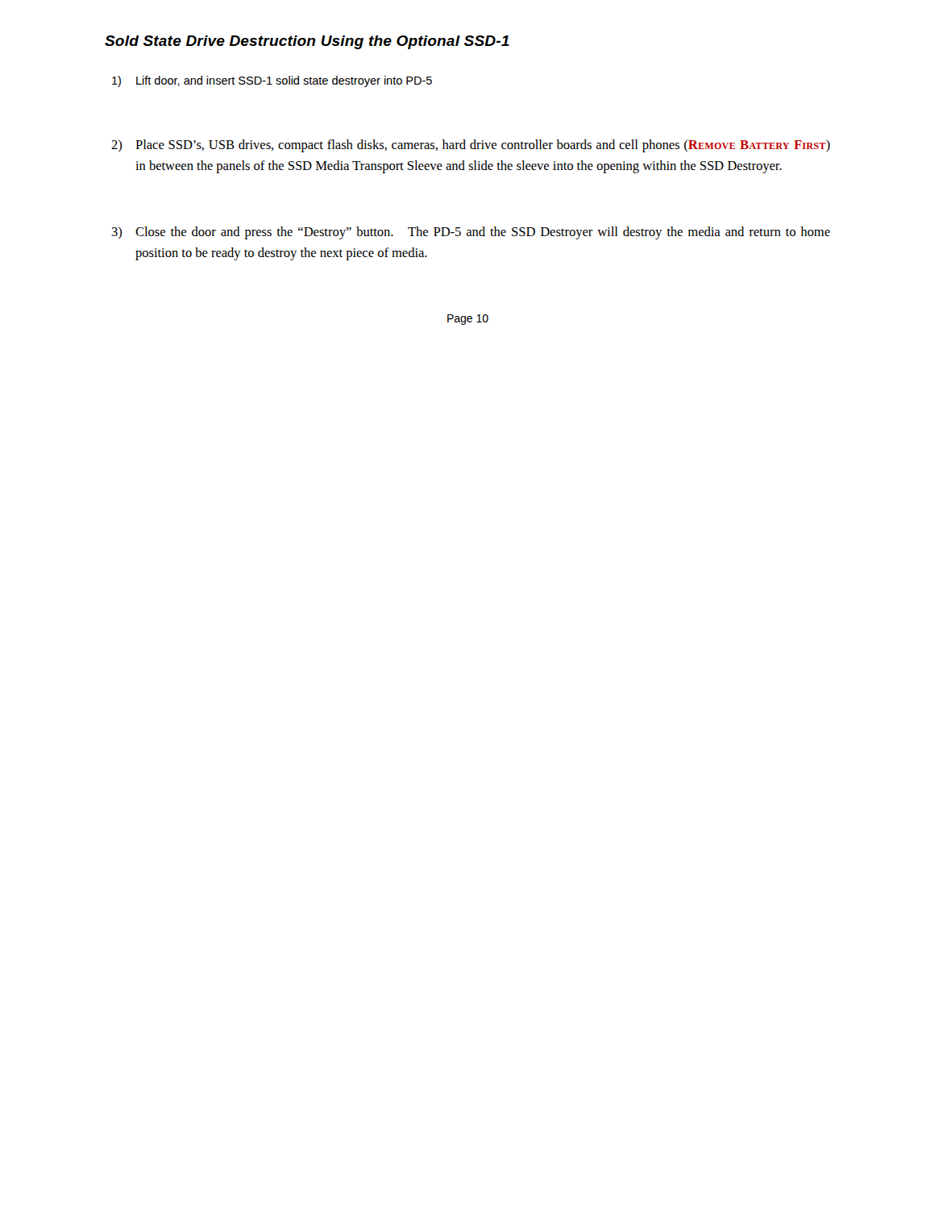Sold State Drive Destruction Using the Optional SSD-1
Lift door, and insert SSD-1 solid state destroyer into PD-5
Place SSD’s, USB drives, compact flash disks, cameras, hard drive controller boards and cell phones (Remove Battery First) in between the panels of the SSD Media Transport Sleeve and slide the sleeve into the opening within the SSD Destroyer.
Close the door and press the “Destroy” button. The PD‑5 and the SSD Destroyer will destroy the media and return to home position to be ready to destroy the next piece of media.
Page 10